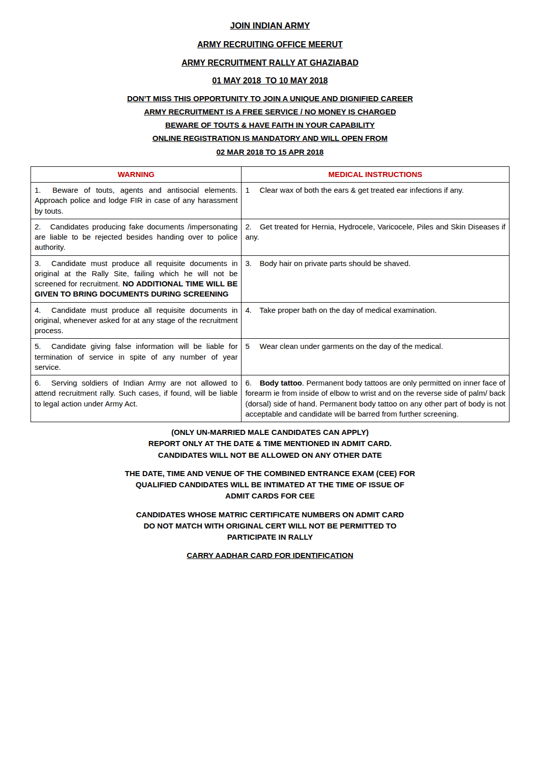JOIN INDIAN ARMY
ARMY RECRUITING OFFICE MEERUT
ARMY RECRUITMENT RALLY AT GHAZIABAD
01 MAY 2018 TO 10 MAY 2018
DON’T MISS THIS OPPORTUNITY TO JOIN A UNIQUE AND DIGNIFIED CAREER
ARMY RECRUITMENT IS A FREE SERVICE / NO MONEY IS CHARGED
BEWARE OF TOUTS & HAVE FAITH IN YOUR CAPABILITY
ONLINE REGISTRATION IS MANDATORY AND WILL OPEN FROM
02 MAR 2018 TO 15 APR 2018
| WARNING | MEDICAL INSTRUCTIONS |
| --- | --- |
| 1. Beware of touts, agents and antisocial elements. Approach police and lodge FIR in case of any harassment by touts. | 1 Clear wax of both the ears & get treated ear infections if any. |
| 2. Candidates producing fake documents /impersonating are liable to be rejected besides handing over to police authority. | 2. Get treated for Hernia, Hydrocele, Varicocele, Piles and Skin Diseases if any. |
| 3. Candidate must produce all requisite documents in original at the Rally Site, failing which he will not be screened for recruitment. NO ADDITIONAL TIME WILL BE GIVEN TO BRING DOCUMENTS DURING SCREENING | 3. Body hair on private parts should be shaved. |
| 4. Candidate must produce all requisite documents in original, whenever asked for at any stage of the recruitment process. | 4. Take proper bath on the day of medical examination. |
| 5. Candidate giving false information will be liable for termination of service in spite of any number of year service. | 5 Wear clean under garments on the day of the medical. |
| 6. Serving soldiers of Indian Army are not allowed to attend recruitment rally. Such cases, if found, will be liable to legal action under Army Act. | 6. Body tattoo . Permanent body tattoos are only permitted on inner face of forearm ie from inside of elbow to wrist and on the reverse side of palm/ back (dorsal) side of hand. Permanent body tattoo on any other part of body is not acceptable and candidate will be barred from further screening. |
(ONLY UN-MARRIED MALE CANDIDATES CAN APPLY)
REPORT ONLY AT THE DATE & TIME MENTIONED IN ADMIT CARD.
CANDIDATES WILL NOT BE ALLOWED ON ANY OTHER DATE
THE DATE, TIME AND VENUE OF THE COMBINED ENTRANCE EXAM (CEE) FOR
QUALIFIED CANDIDATES WILL BE INTIMATED AT THE TIME OF ISSUE OF
ADMIT CARDS FOR CEE
CANDIDATES WHOSE MATRIC CERTIFICATE NUMBERS ON ADMIT CARD
DO NOT MATCH WITH ORIGINAL CERT WILL NOT BE PERMITTED TO
PARTICIPATE IN RALLY
CARRY AADHAR CARD FOR IDENTIFICATION